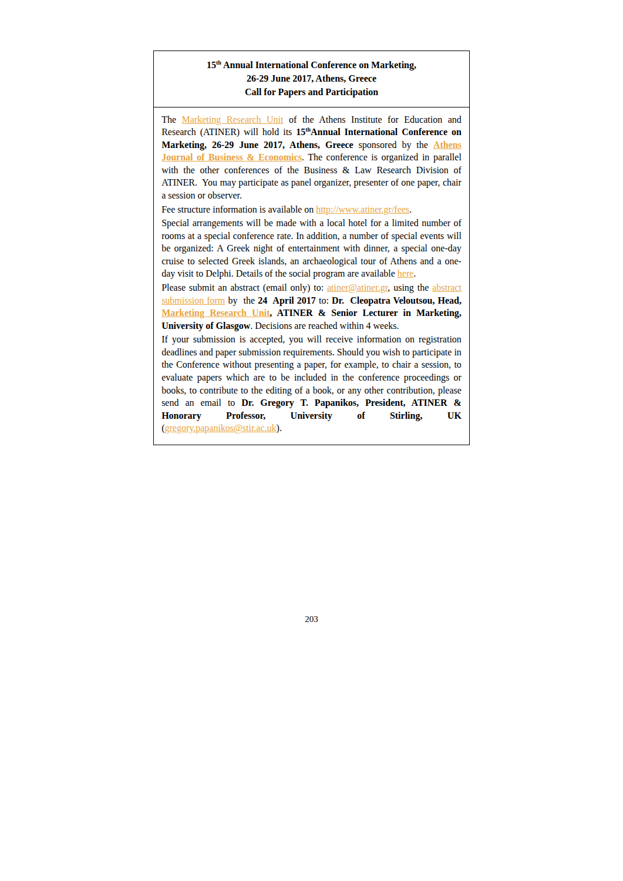15th Annual International Conference on Marketing, 26-29 June 2017, Athens, Greece Call for Papers and Participation
The Marketing Research Unit of the Athens Institute for Education and Research (ATINER) will hold its 15thAnnual International Conference on Marketing, 26-29 June 2017, Athens, Greece sponsored by the Athens Journal of Business & Economics. The conference is organized in parallel with the other conferences of the Business & Law Research Division of ATINER. You may participate as panel organizer, presenter of one paper, chair a session or observer.
Fee structure information is available on http://www.atiner.gr/fees.
Special arrangements will be made with a local hotel for a limited number of rooms at a special conference rate. In addition, a number of special events will be organized: A Greek night of entertainment with dinner, a special one-day cruise to selected Greek islands, an archaeological tour of Athens and a one-day visit to Delphi. Details of the social program are available here.
Please submit an abstract (email only) to: atiner@atiner.gr, using the abstract submission form by the 24 April 2017 to: Dr. Cleopatra Veloutsou, Head, Marketing Research Unit, ATINER & Senior Lecturer in Marketing, University of Glasgow. Decisions are reached within 4 weeks.
If your submission is accepted, you will receive information on registration deadlines and paper submission requirements. Should you wish to participate in the Conference without presenting a paper, for example, to chair a session, to evaluate papers which are to be included in the conference proceedings or books, to contribute to the editing of a book, or any other contribution, please send an email to Dr. Gregory T. Papanikos, President, ATINER & Honorary Professor, University of Stirling, UK (gregory.papanikos@stir.ac.uk).
203